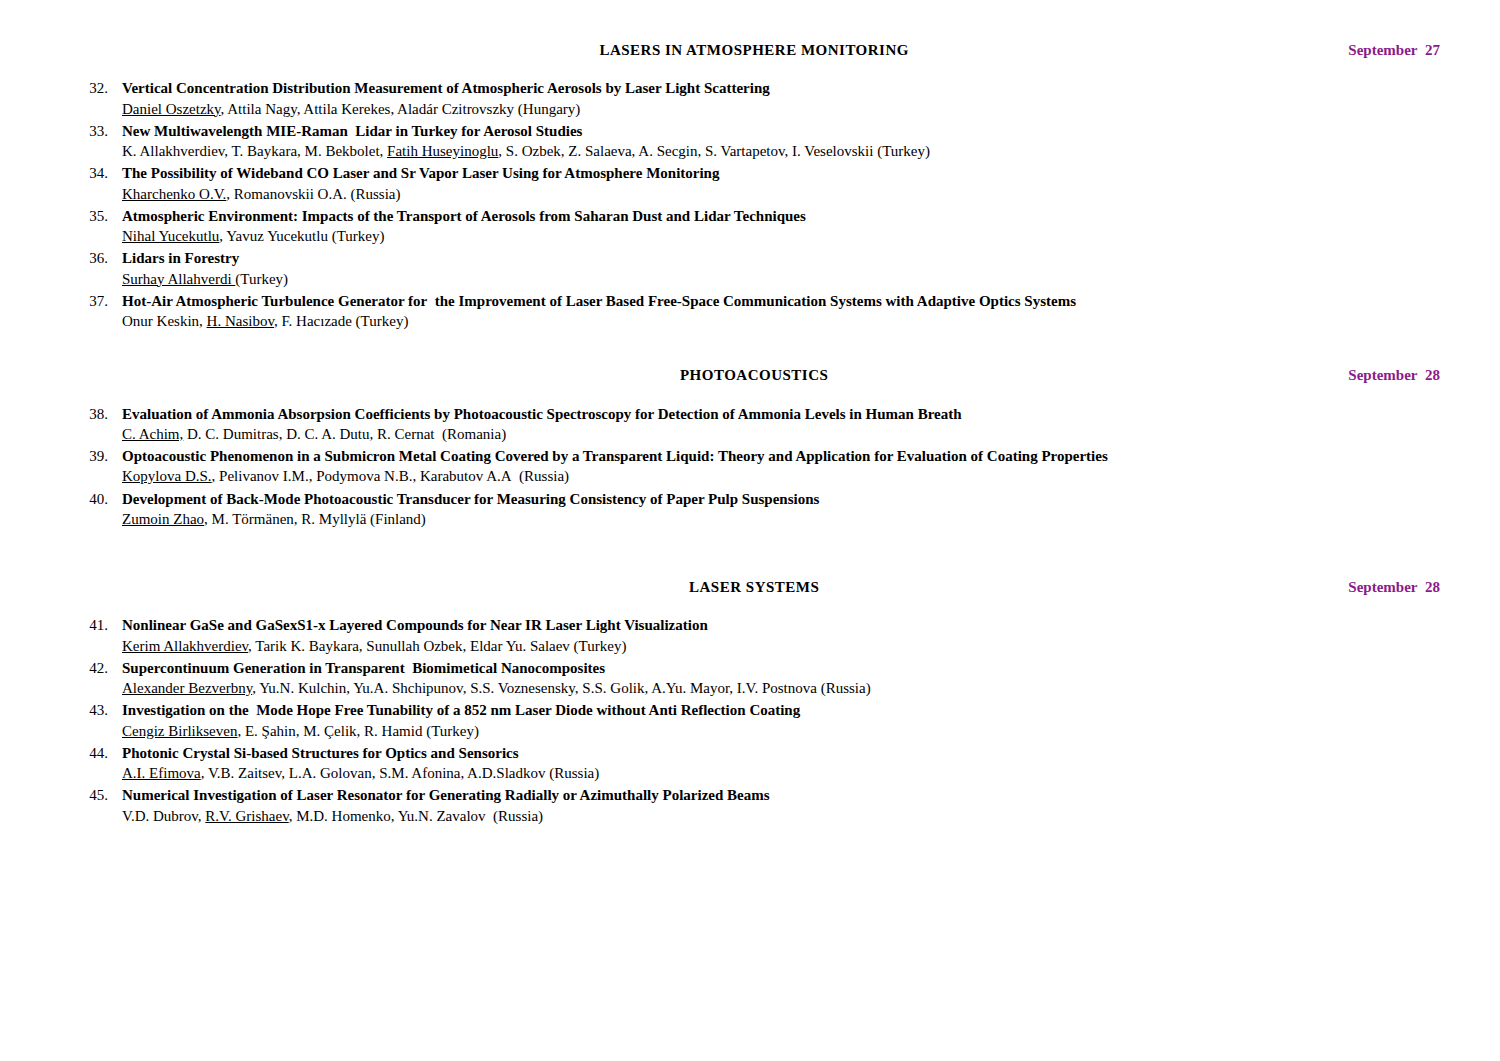LASERS IN ATMOSPHERE MONITORING
September 27
32.
Vertical Concentration Distribution Measurement of Atmospheric Aerosols by Laser Light Scattering
Daniel Oszetzky, Attila Nagy, Attila Kerekes, Aladár Czitrovszky (Hungary)
33.
New Multiwavelength MIE-Raman Lidar in Turkey for Aerosol Studies
K. Allakhverdiev, T. Baykara, M. Bekbolet, Fatih Huseyinoglu, S. Ozbek, Z. Salaeva, A. Secgin, S. Vartapetov, I. Veselovskii (Turkey)
34.
The Possibility of Wideband CO Laser and Sr Vapor Laser Using for Atmosphere Monitoring
Kharchenko O.V., Romanovskii O.A. (Russia)
35.
Atmospheric Environment: Impacts of the Transport of Aerosols from Saharan Dust and Lidar Techniques
Nihal Yucekutlu, Yavuz Yucekutlu (Turkey)
36.
Lidars in Forestry
Surhay Allahverdi (Turkey)
37.
Hot-Air Atmospheric Turbulence Generator for the Improvement of Laser Based Free-Space Communication Systems with Adaptive Optics Systems
Onur Keskin, H. Nasibov, F. Hacızade (Turkey)
PHOTOACOUSTICS
September 28
38.
Evaluation of Ammonia Absorpsion Coefficients by Photoacoustic Spectroscopy for Detection of Ammonia Levels in Human Breath
C. Achim, D. C. Dumitras, D. C. A. Dutu, R. Cernat (Romania)
39.
Optoacoustic Phenomenon in a Submicron Metal Coating Covered by a Transparent Liquid: Theory and Application for Evaluation of Coating Properties
Kopylova D.S., Pelivanov I.M., Podymova N.B., Karabutov A.A (Russia)
40.
Development of Back-Mode Photoacoustic Transducer for Measuring Consistency of Paper Pulp Suspensions
Zumoin Zhao, M. Törmänen, R. Myllylä (Finland)
LASER SYSTEMS
September 28
41.
Nonlinear GaSe and GaSexS1-x Layered Compounds for Near IR Laser Light Visualization
Kerim Allakhverdiev, Tarik K. Baykara, Sunullah Ozbek, Eldar Yu. Salaev (Turkey)
42.
Supercontinuum Generation in Transparent Biomimetical Nanocomposites
Alexander Bezverbny, Yu.N. Kulchin, Yu.A. Shchipunov, S.S. Voznesensky, S.S. Golik, A.Yu. Mayor, I.V. Postnova (Russia)
43.
Investigation on the Mode Hope Free Tunability of a 852 nm Laser Diode without Anti Reflection Coating
Cengiz Birlikseven, E. Şahin, M. Çelik, R. Hamid (Turkey)
44.
Photonic Crystal Si-based Structures for Optics and Sensorics
A.I. Efimova, V.B. Zaitsev, L.A. Golovan, S.M. Afonina, A.D.Sladkov (Russia)
45.
Numerical Investigation of Laser Resonator for Generating Radially or Azimuthally Polarized Beams
V.D. Dubrov, R.V. Grishaev, M.D. Homenko, Yu.N. Zavalov (Russia)